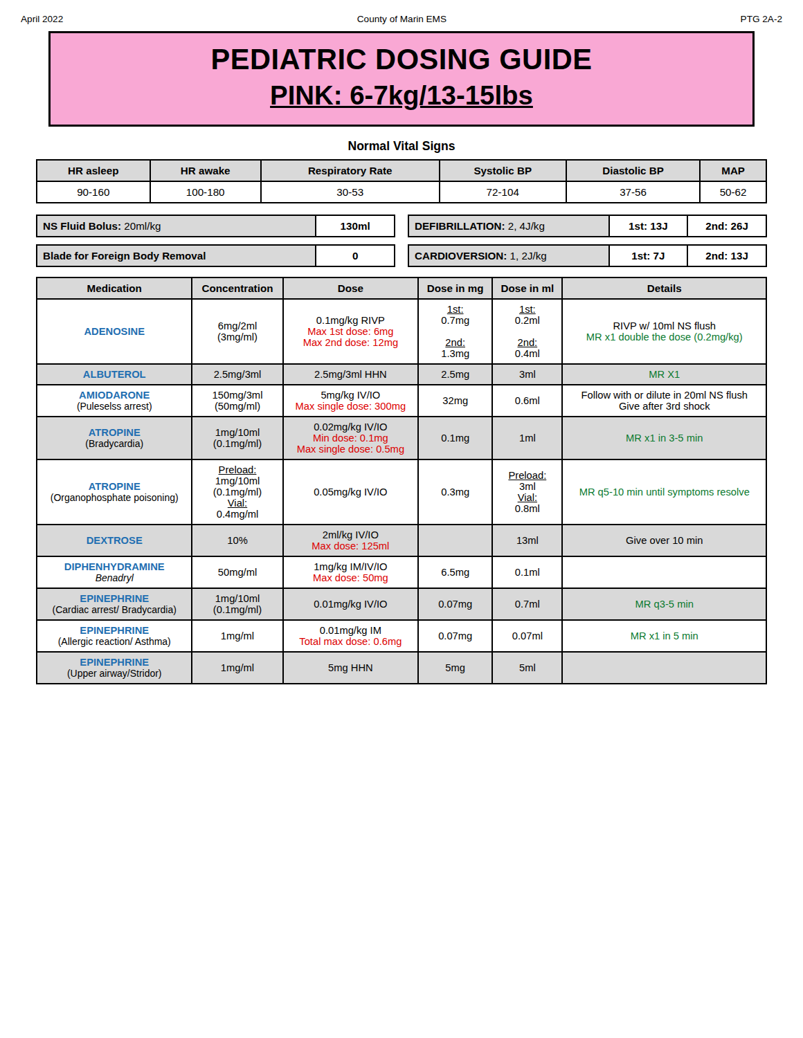April 2022
County of Marin EMS
PTG 2A-2
PEDIATRIC DOSING GUIDE
PINK: 6-7kg/13-15lbs
Normal Vital Signs
| HR asleep | HR awake | Respiratory Rate | Systolic BP | Diastolic BP | MAP |
| --- | --- | --- | --- | --- | --- |
| 90-160 | 100-180 | 30-53 | 72-104 | 37-56 | 50-62 |
| NS Fluid Bolus: 20ml/kg | 130ml |
| DEFIBRILLATION: 2, 4J/kg | 1st: 13J | 2nd: 26J |
| Blade for Foreign Body Removal | 0 |
| CARDIOVERSION: 1, 2J/kg | 1st: 7J | 2nd: 13J |
| Medication | Concentration | Dose | Dose in mg | Dose in ml | Details |
| --- | --- | --- | --- | --- | --- |
| ADENOSINE | 6mg/2ml (3mg/ml) | 0.1mg/kg RIVP Max 1st dose: 6mg Max 2nd dose: 12mg | 1st: 0.7mg 2nd: 1.3mg | 1st: 0.2ml 2nd: 0.4ml | RIVP w/ 10ml NS flush MR x1 double the dose (0.2mg/kg) |
| ALBUTEROL | 2.5mg/3ml | 2.5mg/3ml HHN | 2.5mg | 3ml | MR X1 |
| AMIODARONE (Puleselss arrest) | 150mg/3ml (50mg/ml) | 5mg/kg IV/IO Max single dose: 300mg | 32mg | 0.6ml | Follow with or dilute in 20ml NS flush Give after 3rd shock |
| ATROPINE (Bradycardia) | 1mg/10ml (0.1mg/ml) | 0.02mg/kg IV/IO Min dose: 0.1mg Max single dose: 0.5mg | 0.1mg | 1ml | MR x1 in 3-5 min |
| ATROPINE (Organophosphate poisoning) | Preload: 1mg/10ml (0.1mg/ml) Vial: 0.4mg/ml | 0.05mg/kg IV/IO | 0.3mg | Preload: 3ml Vial: 0.8ml | MR q5-10 min until symptoms resolve |
| DEXTROSE | 10% | 2ml/kg IV/IO Max dose: 125ml | | 13ml | Give over 10 min |
| DIPHENHYDRAMINE Benadryl | 50mg/ml | 1mg/kg IM/IV/IO Max dose: 50mg | 6.5mg | 0.1ml | |
| EPINEPHRINE (Cardiac arrest/ Bradycardia) | 1mg/10ml (0.1mg/ml) | 0.01mg/kg IV/IO | 0.07mg | 0.7ml | MR q3-5 min |
| EPINEPHRINE (Allergic reaction/ Asthma) | 1mg/ml | 0.01mg/kg IM Total max dose: 0.6mg | 0.07mg | 0.07ml | MR x1 in 5 min |
| EPINEPHRINE (Upper airway/Stridor) | 1mg/ml | 5mg HHN | 5mg | 5ml | |